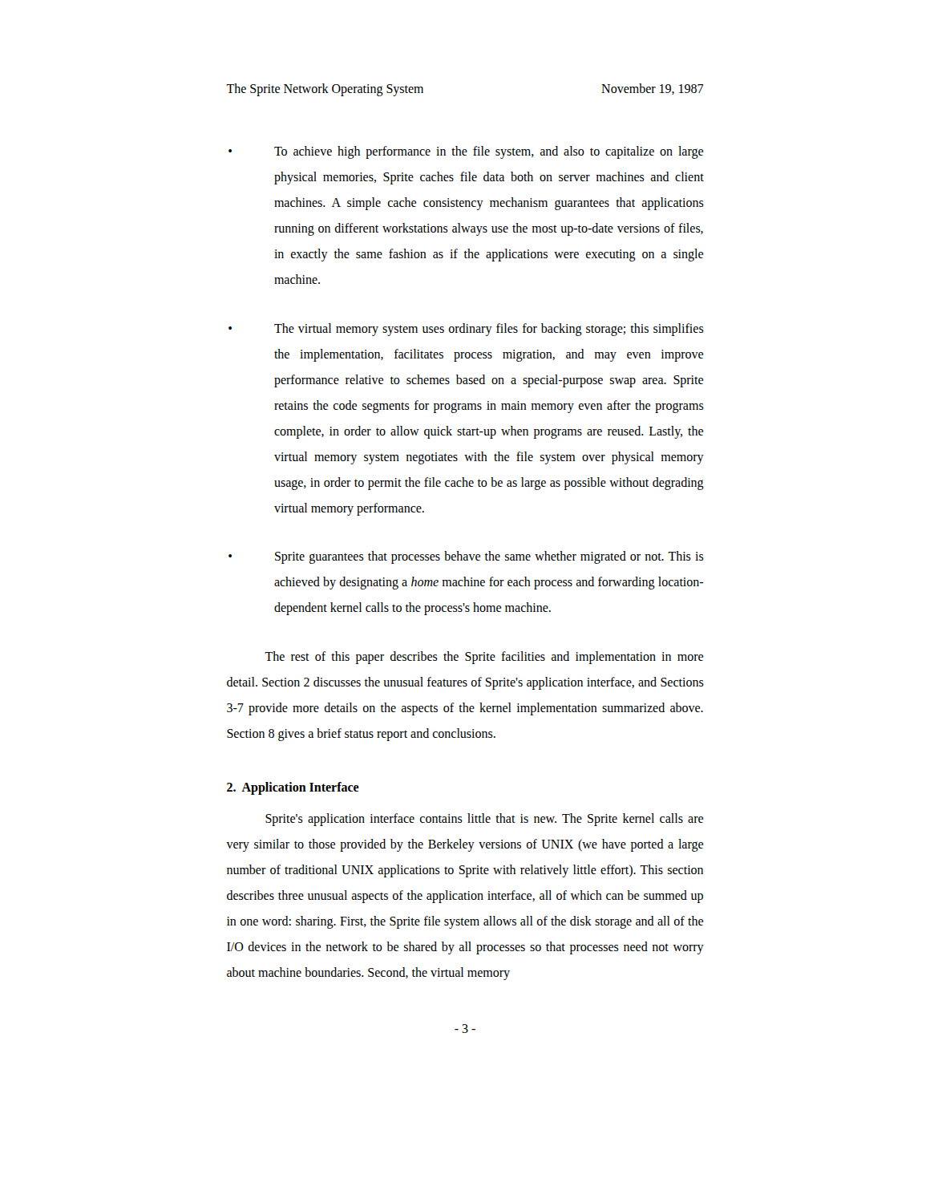The Sprite Network Operating System
November 19, 1987
To achieve high performance in the file system, and also to capitalize on large physical memories, Sprite caches file data both on server machines and client machines. A simple cache consistency mechanism guarantees that applications running on different workstations always use the most up-to-date versions of files, in exactly the same fashion as if the applications were executing on a single machine.
The virtual memory system uses ordinary files for backing storage; this simplifies the implementation, facilitates process migration, and may even improve performance relative to schemes based on a special-purpose swap area. Sprite retains the code segments for programs in main memory even after the programs complete, in order to allow quick start-up when programs are reused. Lastly, the virtual memory system negotiates with the file system over physical memory usage, in order to permit the file cache to be as large as possible without degrading virtual memory performance.
Sprite guarantees that processes behave the same whether migrated or not. This is achieved by designating a home machine for each process and forwarding location-dependent kernel calls to the process's home machine.
The rest of this paper describes the Sprite facilities and implementation in more detail. Section 2 discusses the unusual features of Sprite's application interface, and Sections 3-7 provide more details on the aspects of the kernel implementation summarized above. Section 8 gives a brief status report and conclusions.
2. Application Interface
Sprite's application interface contains little that is new. The Sprite kernel calls are very similar to those provided by the Berkeley versions of UNIX (we have ported a large number of traditional UNIX applications to Sprite with relatively little effort). This section describes three unusual aspects of the application interface, all of which can be summed up in one word: sharing. First, the Sprite file system allows all of the disk storage and all of the I/O devices in the network to be shared by all processes so that processes need not worry about machine boundaries. Second, the virtual memory
- 3 -